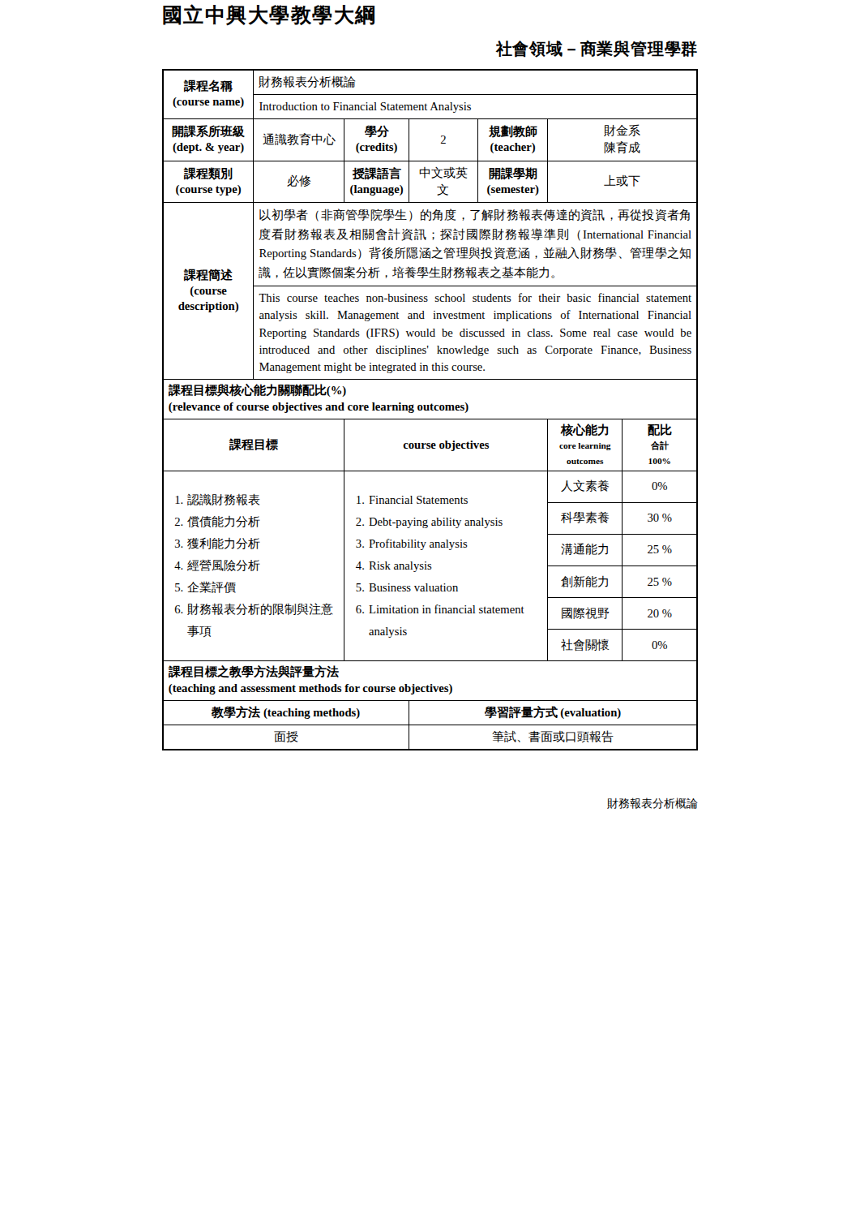國立中興大學教學大綱
社會領域－商業與管理學群
| 課程名稱 (course name) | 財務報表分析概論 |
| Introduction to Financial Statement Analysis |
| 開課系所班級 (dept. & year) | 通識教育中心 | 學分 (credits) | 2 | 規劃教師 (teacher) | 財金系 陳育成 |
| 課程類別 (course type) | 必修 | 授課語言 (language) | 中文或英文 | 開課學期 (semester) | 上或下 |
| 課程簡述 (course description) | 以初學者（非商管學院學生）的角度，了解財務報表傳達的資訊，再從投資者角度看財務報表及相關會計資訊；探討國際財務報導準則（International Financial Reporting Standards）背後所隱涵之管理與投資意涵，並融入財務學、管理學之知識，佐以實際個案分析，培養學生財務報表之基本能力。 |
| This course teaches non-business school students for their basic financial statement analysis skill. Management and investment implications of International Financial Reporting Standards (IFRS) would be discussed in class. Some real case would be introduced and other disciplines' knowledge such as Corporate Finance, Business Management might be integrated in this course. |
| 課程目標與核心能力關聯配比 (%) (relevance of course objectives and core learning outcomes) |
| 課程目標 | course objectives | 核心能力 core learning outcomes | 配比 合計 100% |
| 認識財務報表 償債能力分析 獲利能力分析 經營風險分析 企業評價 財務報表分析的限制與注意事項 | Financial Statements Debt-paying ability analysis Profitability analysis Risk analysis Business valuation Limitation in financial statement analysis | 人文素養 | 0% |
| 科學素養 | 30 % |
| 溝通能力 | 25 % |
| 創新能力 | 25 % |
| 國際視野 | 20 % |
| 社會關懷 | 0% |
| 課程目標之教學方法與評量方法 (teaching and assessment methods for course objectives) |
| 教學方法 (teaching methods) | 學習評量方式 (evaluation) |
| 面授 | 筆試、書面或口頭報告 |
財務報表分析概論